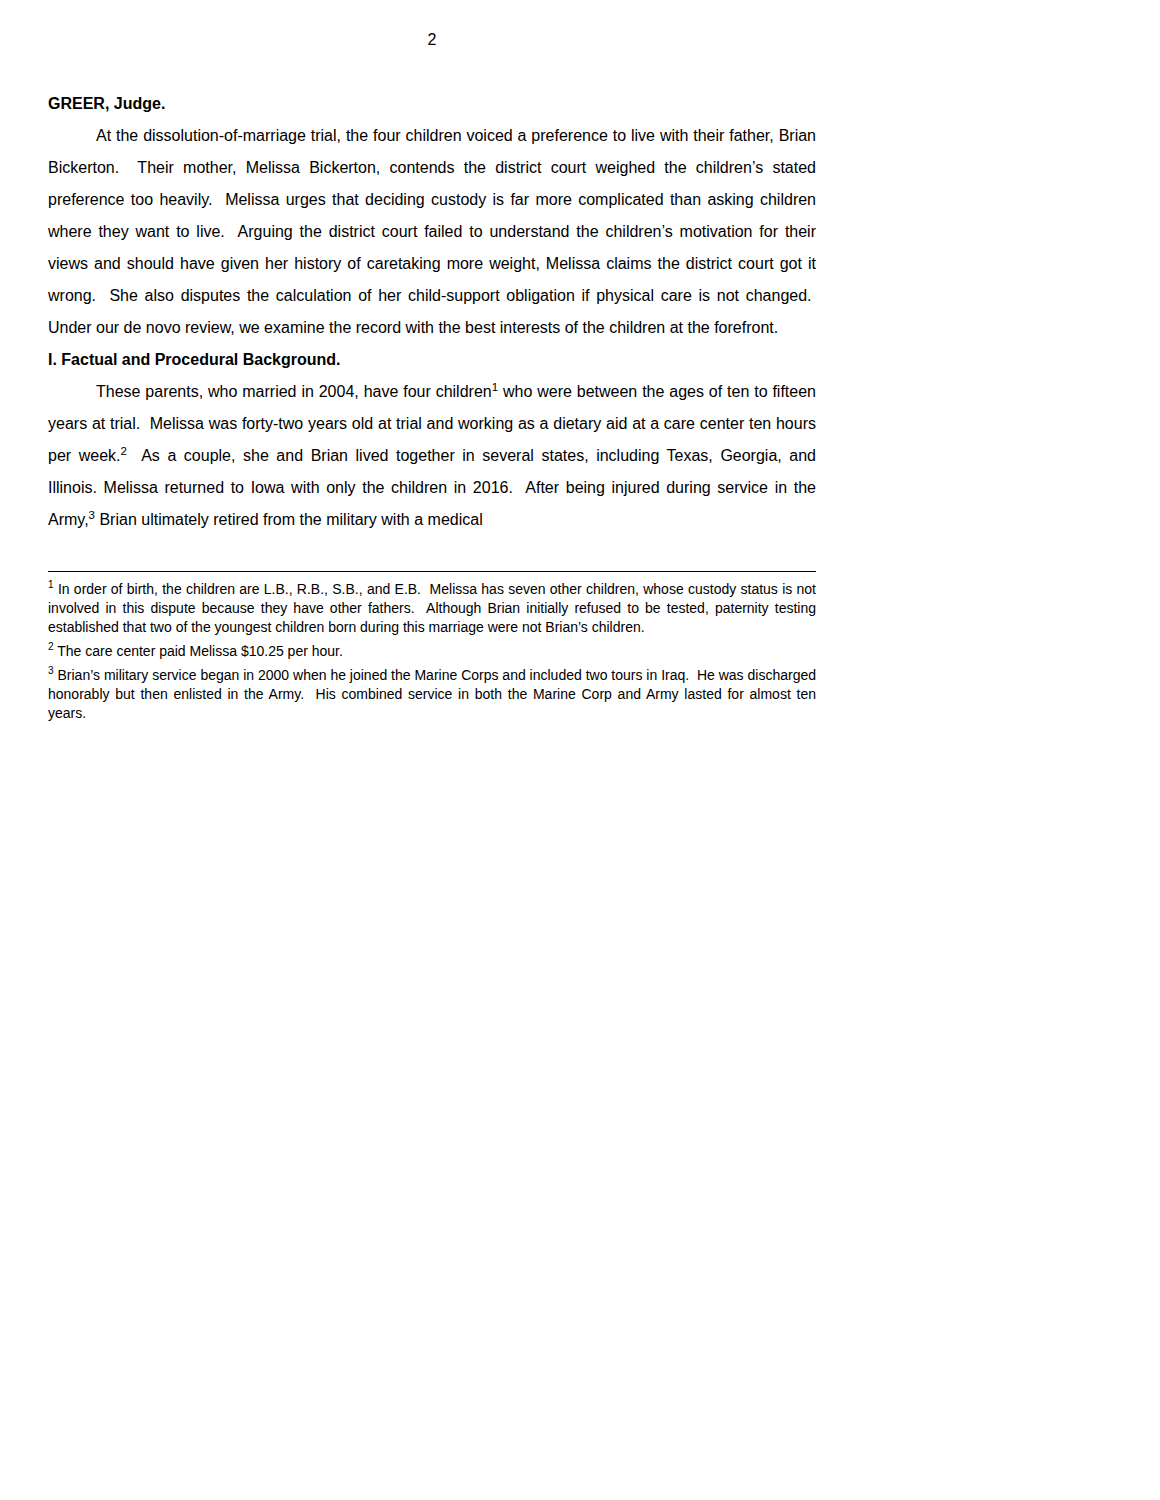2
GREER, Judge.
At the dissolution-of-marriage trial, the four children voiced a preference to live with their father, Brian Bickerton. Their mother, Melissa Bickerton, contends the district court weighed the children’s stated preference too heavily. Melissa urges that deciding custody is far more complicated than asking children where they want to live. Arguing the district court failed to understand the children’s motivation for their views and should have given her history of caretaking more weight, Melissa claims the district court got it wrong. She also disputes the calculation of her child-support obligation if physical care is not changed. Under our de novo review, we examine the record with the best interests of the children at the forefront.
I. Factual and Procedural Background.
These parents, who married in 2004, have four children1 who were between the ages of ten to fifteen years at trial. Melissa was forty-two years old at trial and working as a dietary aid at a care center ten hours per week.2 As a couple, she and Brian lived together in several states, including Texas, Georgia, and Illinois. Melissa returned to Iowa with only the children in 2016. After being injured during service in the Army,3 Brian ultimately retired from the military with a medical
1 In order of birth, the children are L.B., R.B., S.B., and E.B. Melissa has seven other children, whose custody status is not involved in this dispute because they have other fathers. Although Brian initially refused to be tested, paternity testing established that two of the youngest children born during this marriage were not Brian’s children.
2 The care center paid Melissa $10.25 per hour.
3 Brian’s military service began in 2000 when he joined the Marine Corps and included two tours in Iraq. He was discharged honorably but then enlisted in the Army. His combined service in both the Marine Corp and Army lasted for almost ten years.